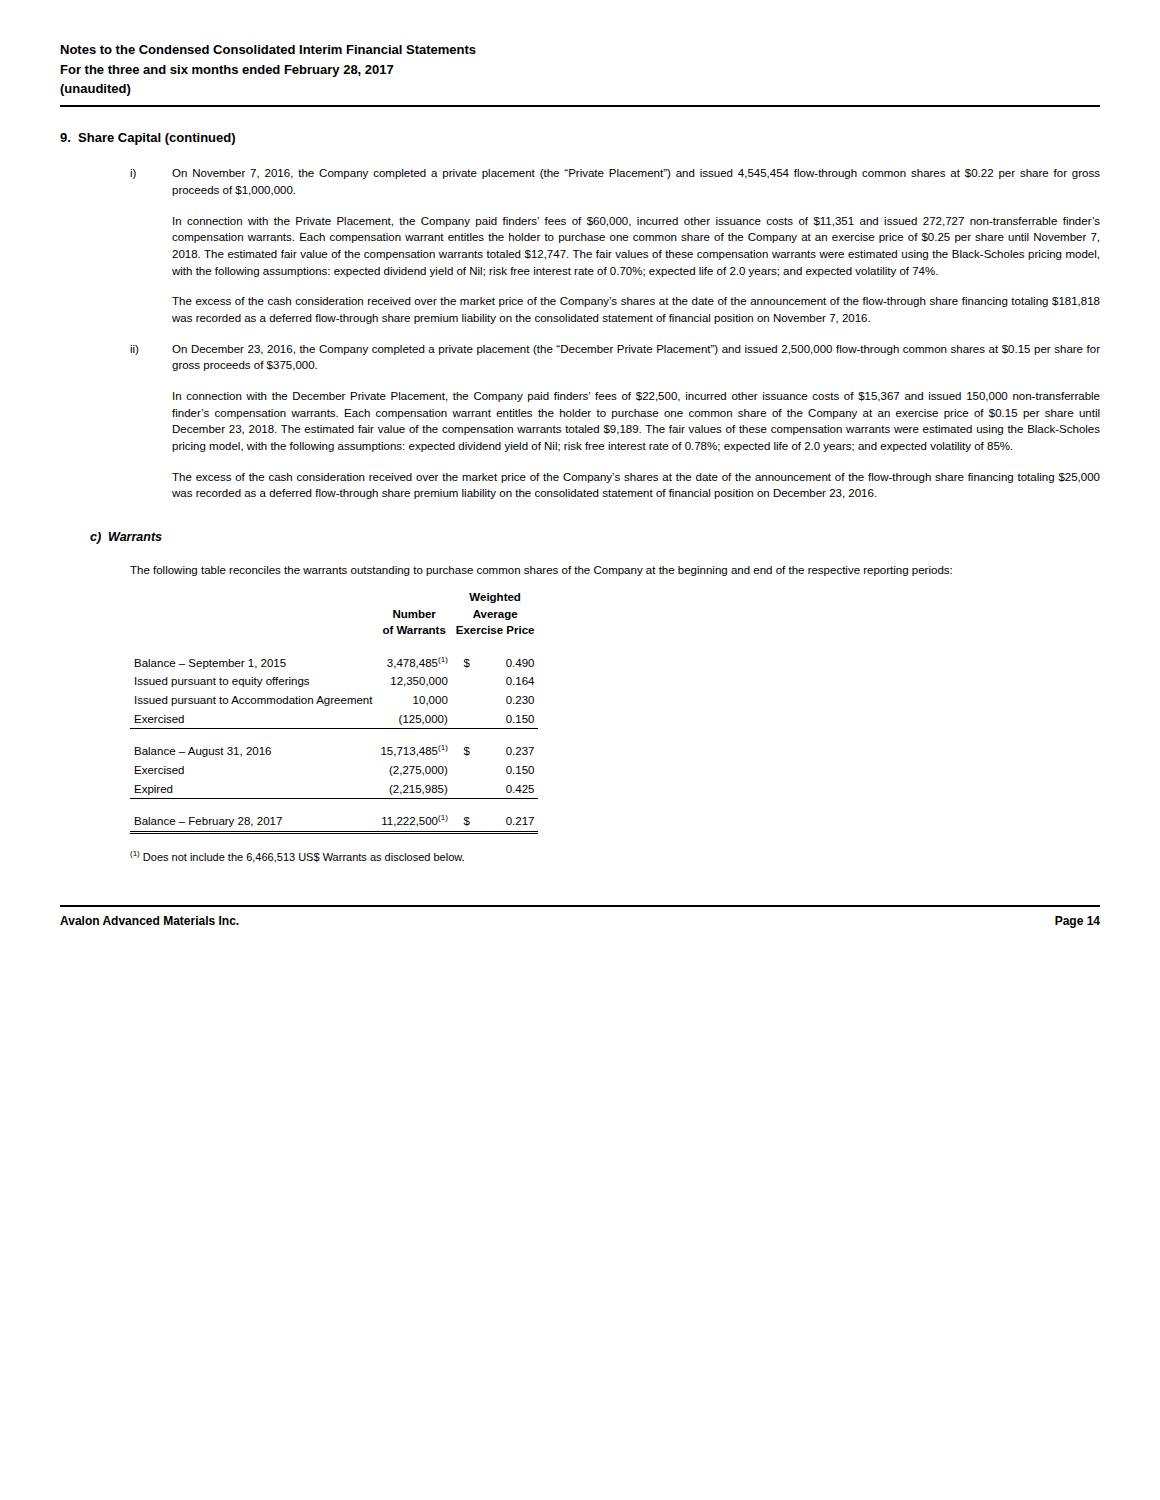Notes to the Condensed Consolidated Interim Financial Statements
For the three and six months ended February 28, 2017
(unaudited)
9. Share Capital (continued)
i)
On November 7, 2016, the Company completed a private placement (the “Private Placement”) and issued 4,545,454 flow-through common shares at $0.22 per share for gross proceeds of $1,000,000.
In connection with the Private Placement, the Company paid finders’ fees of $60,000, incurred other issuance costs of $11,351 and issued 272,727 non-transferrable finder’s compensation warrants. Each compensation warrant entitles the holder to purchase one common share of the Company at an exercise price of $0.25 per share until November 7, 2018. The estimated fair value of the compensation warrants totaled $12,747. The fair values of these compensation warrants were estimated using the Black-Scholes pricing model, with the following assumptions: expected dividend yield of Nil; risk free interest rate of 0.70%; expected life of 2.0 years; and expected volatility of 74%.
The excess of the cash consideration received over the market price of the Company’s shares at the date of the announcement of the flow-through share financing totaling $181,818 was recorded as a deferred flow-through share premium liability on the consolidated statement of financial position on November 7, 2016.
ii)
On December 23, 2016, the Company completed a private placement (the “December Private Placement”) and issued 2,500,000 flow-through common shares at $0.15 per share for gross proceeds of $375,000.
In connection with the December Private Placement, the Company paid finders’ fees of $22,500, incurred other issuance costs of $15,367 and issued 150,000 non-transferrable finder’s compensation warrants. Each compensation warrant entitles the holder to purchase one common share of the Company at an exercise price of $0.15 per share until December 23, 2018. The estimated fair value of the compensation warrants totaled $9,189. The fair values of these compensation warrants were estimated using the Black-Scholes pricing model, with the following assumptions: expected dividend yield of Nil; risk free interest rate of 0.78%; expected life of 2.0 years; and expected volatility of 85%.
The excess of the cash consideration received over the market price of the Company’s shares at the date of the announcement of the flow-through share financing totaling $25,000 was recorded as a deferred flow-through share premium liability on the consolidated statement of financial position on December 23, 2016.
c) Warrants
The following table reconciles the warrants outstanding to purchase common shares of the Company at the beginning and end of the respective reporting periods:
| | Number of Warrants | Weighted Average Exercise Price |
| --- | --- | --- |
| Balance – September 1, 2015 | 3,478,485 (1) | $ | 0.490 |
| Issued pursuant to equity offerings | 12,350,000 | | 0.164 |
| Issued pursuant to Accommodation Agreement | 10,000 | | 0.230 |
| Exercised | (125,000) | | 0.150 |
| Balance – August 31, 2016 | 15,713,485 (1) | $ | 0.237 |
| Exercised | (2,275,000) | | 0.150 |
| Expired | (2,215,985) | | 0.425 |
| Balance – February 28, 2017 | 11,222,500 (1) | $ | 0.217 |
(1) Does not include the 6,466,513 US$ Warrants as disclosed below.
Avalon Advanced Materials Inc. Page 14